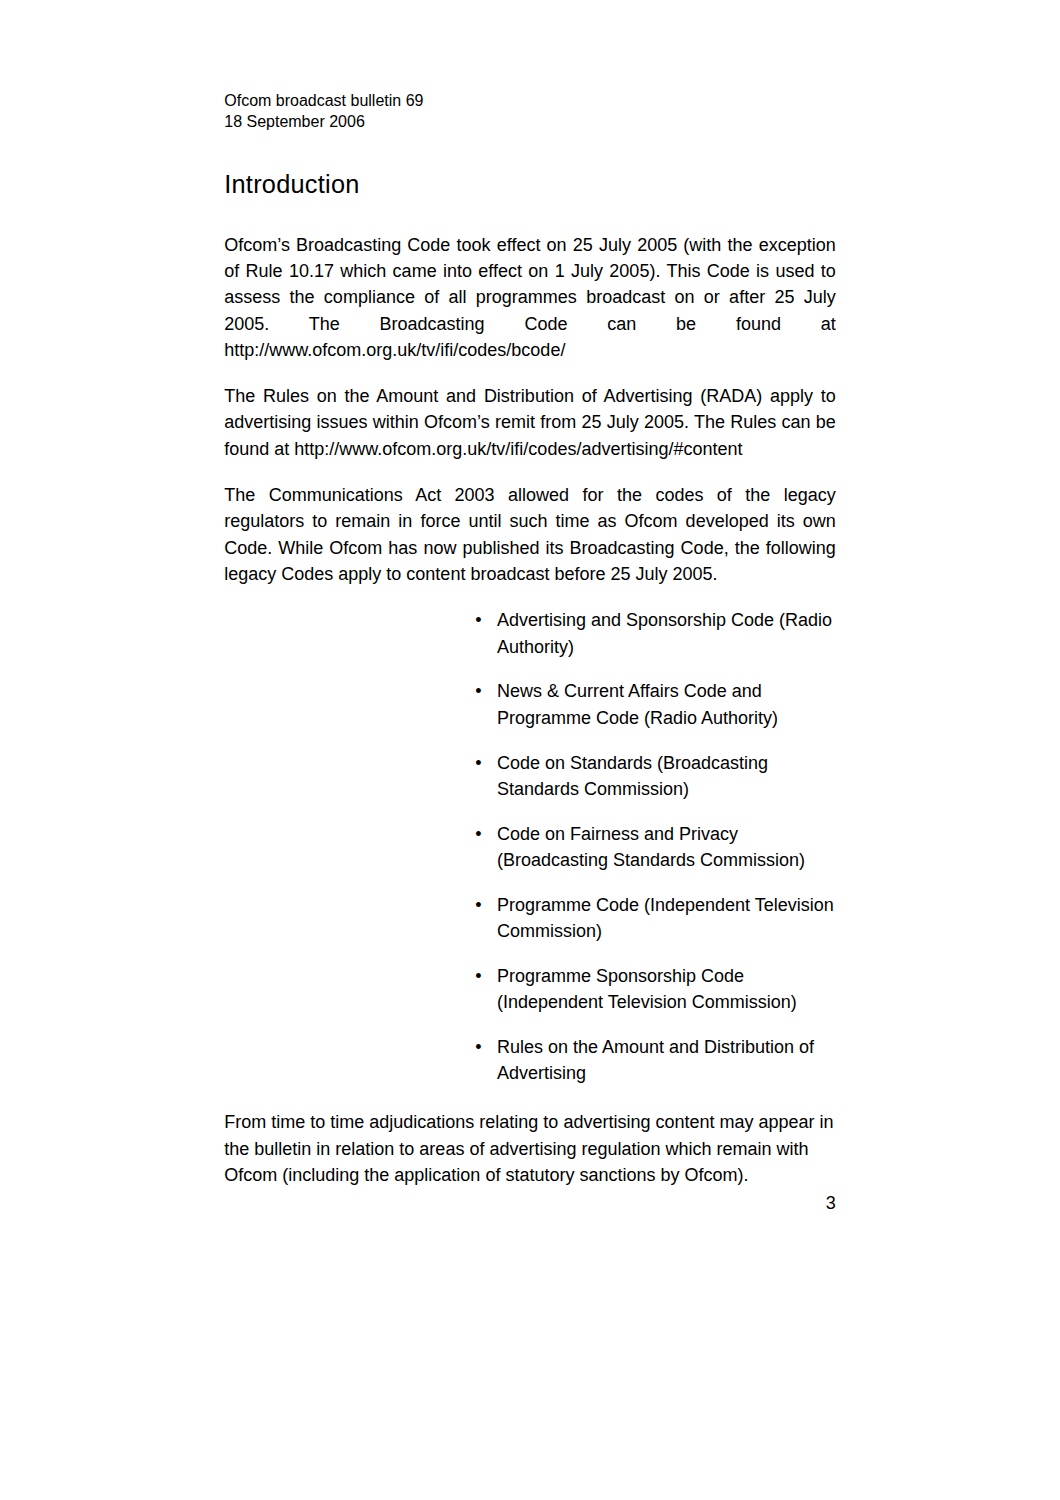Ofcom broadcast bulletin 69
18 September 2006
Introduction
Ofcom’s Broadcasting Code took effect on 25 July 2005 (with the exception of Rule 10.17 which came into effect on 1 July 2005). This Code is used to assess the compliance of all programmes broadcast on or after 25 July 2005. The Broadcasting Code can be found at http://www.ofcom.org.uk/tv/ifi/codes/bcode/
The Rules on the Amount and Distribution of Advertising (RADA) apply to advertising issues within Ofcom’s remit from 25 July 2005. The Rules can be found at http://www.ofcom.org.uk/tv/ifi/codes/advertising/#content
The Communications Act 2003 allowed for the codes of the legacy regulators to remain in force until such time as Ofcom developed its own Code. While Ofcom has now published its Broadcasting Code, the following legacy Codes apply to content broadcast before 25 July 2005.
Advertising and Sponsorship Code (Radio Authority)
News & Current Affairs Code and Programme Code (Radio Authority)
Code on Standards (Broadcasting Standards Commission)
Code on Fairness and Privacy (Broadcasting Standards Commission)
Programme Code (Independent Television Commission)
Programme Sponsorship Code (Independent Television Commission)
Rules on the Amount and Distribution of Advertising
From time to time adjudications relating to advertising content may appear in the bulletin in relation to areas of advertising regulation which remain with Ofcom (including the application of statutory sanctions by Ofcom).
3